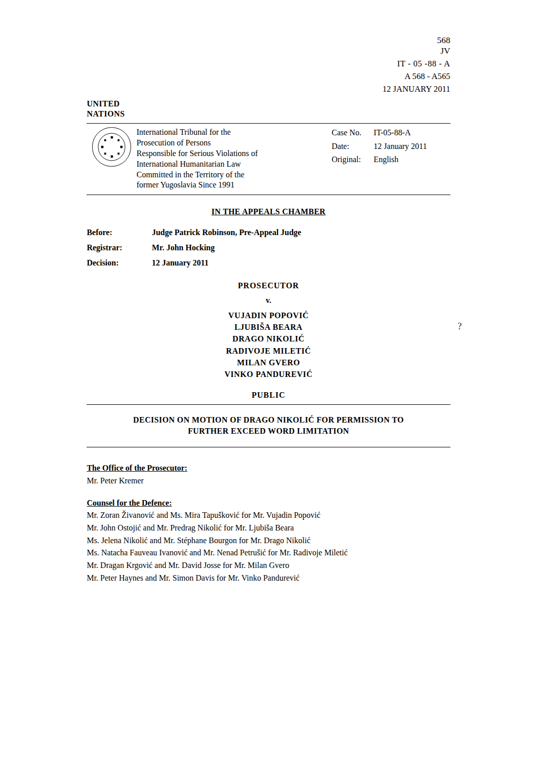568 JV
IT - 05 -88 - A
A 568 - A565
12 JANUARY 2011
| UNITED NATIONS | |
| | International Tribunal for the Prosecution of Persons Responsible for Serious Violations of International Humanitarian Law Committed in the Territory of the former Yugoslavia Since 1991 | / Case No. / IT-05-88-A / / Date: / 12 January 2011 / / Original: / English / |
IN THE APPEALS CHAMBER
| Before: | Judge Patrick Robinson, Pre-Appeal Judge |
| Registrar: | Mr. John Hocking |
| Decision: | 12 January 2011 |
PROSECUTOR
v.
VUJADIN POPOVIĆ
LJUBIŠA BEARA
DRAGO NIKOLIĆ
RADIVOJE MILETIĆ
MILAN GVERO
VINKO PANDUREVIĆ
PUBLIC
DECISION ON MOTION OF DRAGO NIKOLIĆ FOR PERMISSION TO
FURTHER EXCEED WORD LIMITATION
The Office of the Prosecutor:
Mr. Peter Kremer
Counsel for the Defence:
Mr. Zoran Živanović and Ms. Mira Tapušković for Mr. Vujadin Popović
Mr. John Ostojić and Mr. Predrag Nikolić for Mr. Ljubiša Beara
Ms. Jelena Nikolić and Mr. Stéphane Bourgon for Mr. Drago Nikolić
Ms. Natacha Fauveau Ivanović and Mr. Nenad Petrušić for Mr. Radivoje Miletić
Mr. Dragan Krgović and Mr. David Josse for Mr. Milan Gvero
Mr. Peter Haynes and Mr. Simon Davis for Mr. Vinko Pandurević
?